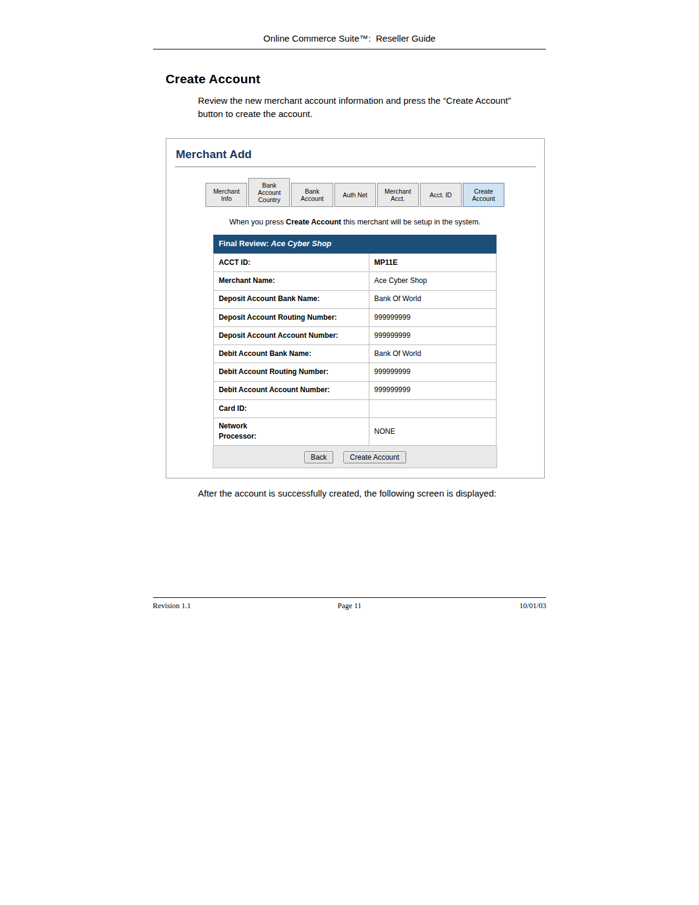Online Commerce Suite™: Reseller Guide
Create Account
Review the new merchant account information and press the “Create Account” button to create the account.
Merchant Add
Merchant Info
Bank Account Country
Bank Account
Auth Net
Merchant Acct.
Acct. ID
Create Account
When you press Create Account this merchant will be setup in the system.
Final Review: Ace Cyber Shop
| ACCT ID: | MP11E |
| Merchant Name: | Ace Cyber Shop |
| Deposit Account Bank Name: | Bank Of World |
| Deposit Account Routing Number: | 999999999 |
| Deposit Account Account Number: | 999999999 |
| Debit Account Bank Name: | Bank Of World |
| Debit Account Routing Number: | 999999999 |
| Debit Account Account Number: | 999999999 |
| Card ID: | |
| Network Processor: | NONE |
Back Create Account
After the account is successfully created, the following screen is displayed:
Revision 1.1
Page 11
10/01/03